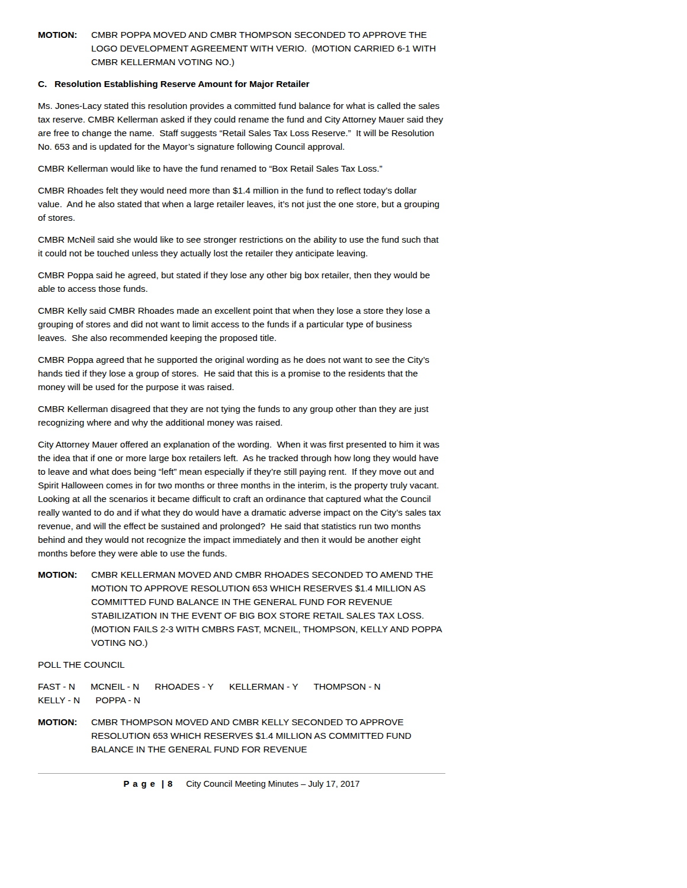MOTION:
CMBR POPPA MOVED AND CMBR THOMPSON SECONDED TO APPROVE THE LOGO DEVELOPMENT AGREEMENT WITH VERIO. (MOTION CARRIED 6-1 WITH CMBR KELLERMAN VOTING NO.)
C. Resolution Establishing Reserve Amount for Major Retailer
Ms. Jones-Lacy stated this resolution provides a committed fund balance for what is called the sales tax reserve. CMBR Kellerman asked if they could rename the fund and City Attorney Mauer said they are free to change the name. Staff suggests “Retail Sales Tax Loss Reserve.” It will be Resolution No. 653 and is updated for the Mayor’s signature following Council approval.
CMBR Kellerman would like to have the fund renamed to “Box Retail Sales Tax Loss.”
CMBR Rhoades felt they would need more than $1.4 million in the fund to reflect today’s dollar value. And he also stated that when a large retailer leaves, it’s not just the one store, but a grouping of stores.
CMBR McNeil said she would like to see stronger restrictions on the ability to use the fund such that it could not be touched unless they actually lost the retailer they anticipate leaving.
CMBR Poppa said he agreed, but stated if they lose any other big box retailer, then they would be able to access those funds.
CMBR Kelly said CMBR Rhoades made an excellent point that when they lose a store they lose a grouping of stores and did not want to limit access to the funds if a particular type of business leaves. She also recommended keeping the proposed title.
CMBR Poppa agreed that he supported the original wording as he does not want to see the City’s hands tied if they lose a group of stores. He said that this is a promise to the residents that the money will be used for the purpose it was raised.
CMBR Kellerman disagreed that they are not tying the funds to any group other than they are just recognizing where and why the additional money was raised.
City Attorney Mauer offered an explanation of the wording. When it was first presented to him it was the idea that if one or more large box retailers left. As he tracked through how long they would have to leave and what does being “left” mean especially if they’re still paying rent. If they move out and Spirit Halloween comes in for two months or three months in the interim, is the property truly vacant. Looking at all the scenarios it became difficult to craft an ordinance that captured what the Council really wanted to do and if what they do would have a dramatic adverse impact on the City’s sales tax revenue, and will the effect be sustained and prolonged? He said that statistics run two months behind and they would not recognize the impact immediately and then it would be another eight months before they were able to use the funds.
MOTION:
CMBR KELLERMAN MOVED AND CMBR RHOADES SECONDED TO AMEND THE MOTION TO APPROVE RESOLUTION 653 WHICH RESERVES $1.4 MILLION AS COMMITTED FUND BALANCE IN THE GENERAL FUND FOR REVENUE STABILIZATION IN THE EVENT OF BIG BOX STORE RETAIL SALES TAX LOSS. (MOTION FAILS 2-3 WITH CMBRS FAST, MCNEIL, THOMPSON, KELLY AND POPPA VOTING NO.)
POLL THE COUNCIL
FAST - N MCNEIL - N RHOADES - Y KELLERMAN - Y THOMPSON - N KELLY - N POPPA - N
MOTION:
CMBR THOMPSON MOVED AND CMBR KELLY SECONDED TO APPROVE RESOLUTION 653 WHICH RESERVES $1.4 MILLION AS COMMITTED FUND BALANCE IN THE GENERAL FUND FOR REVENUE
P a g e | 8 City Council Meeting Minutes – July 17, 2017